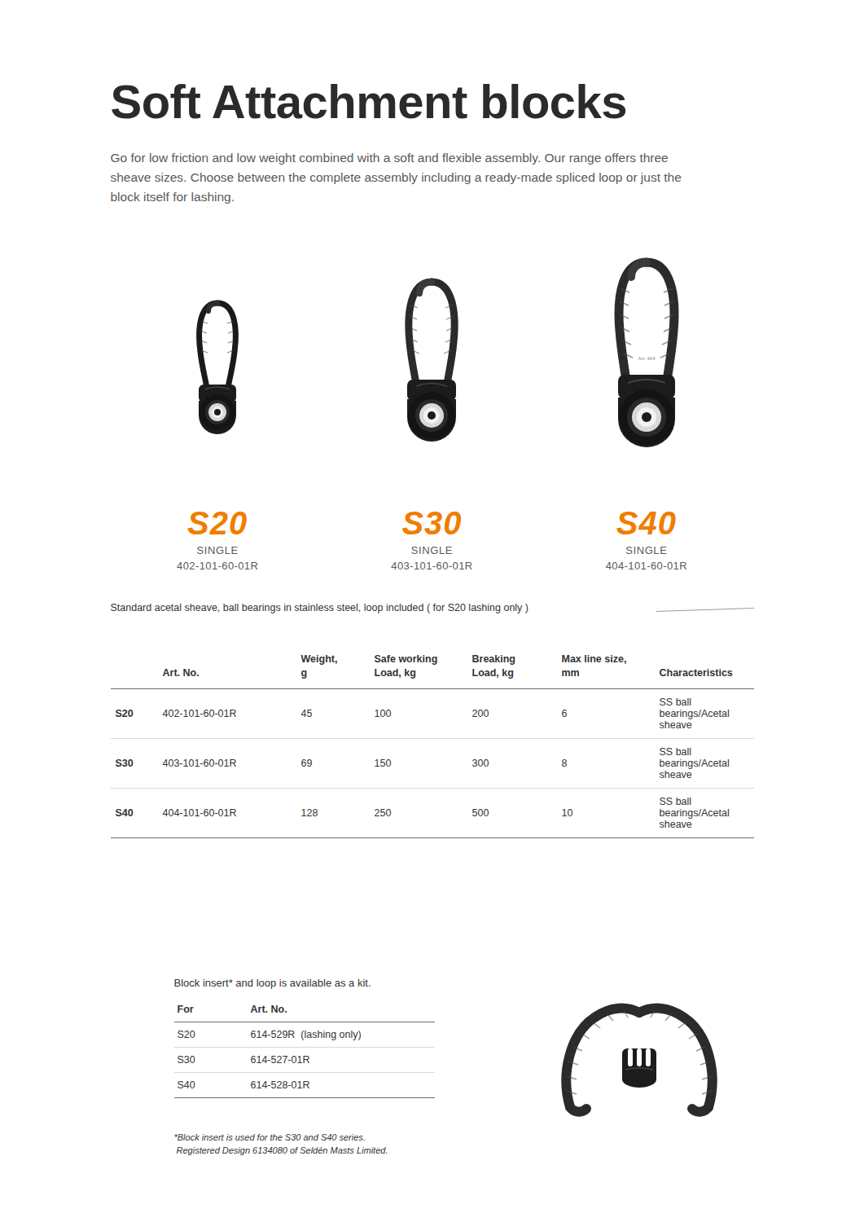Soft Attachment blocks
Go for low friction and low weight combined with a soft and flexible assembly. Our range offers three sheave sizes. Choose between the complete assembly including a ready-made spliced loop or just the block itself for lashing.
S20
SINGLE
402-101-60-01R
S30
SINGLE
403-101-60-01R
Art. 404
S40
SINGLE
404-101-60-01R
Standard acetal sheave, ball bearings in stainless steel, loop included ( for S20 lashing only )
| | Art. No. | Weight, g | Safe working Load, kg | Breaking Load, kg | Max line size, mm | Characteristics |
| --- | --- | --- | --- | --- | --- | --- |
| S20 | 402-101-60-01R | 45 | 100 | 200 | 6 | SS ball bearings/Acetal sheave |
| S30 | 403-101-60-01R | 69 | 150 | 300 | 8 | SS ball bearings/Acetal sheave |
| S40 | 404-101-60-01R | 128 | 250 | 500 | 10 | SS ball bearings/Acetal sheave |
Block insert* and loop is available as a kit.
| For | Art. No. |
| --- | --- |
| S20 | 614-529R (lashing only) |
| S30 | 614-527-01R |
| S40 | 614-528-01R |
*Block insert is used for the S30 and S40 series.
Registered Design 6134080 of Seldén Masts Limited.